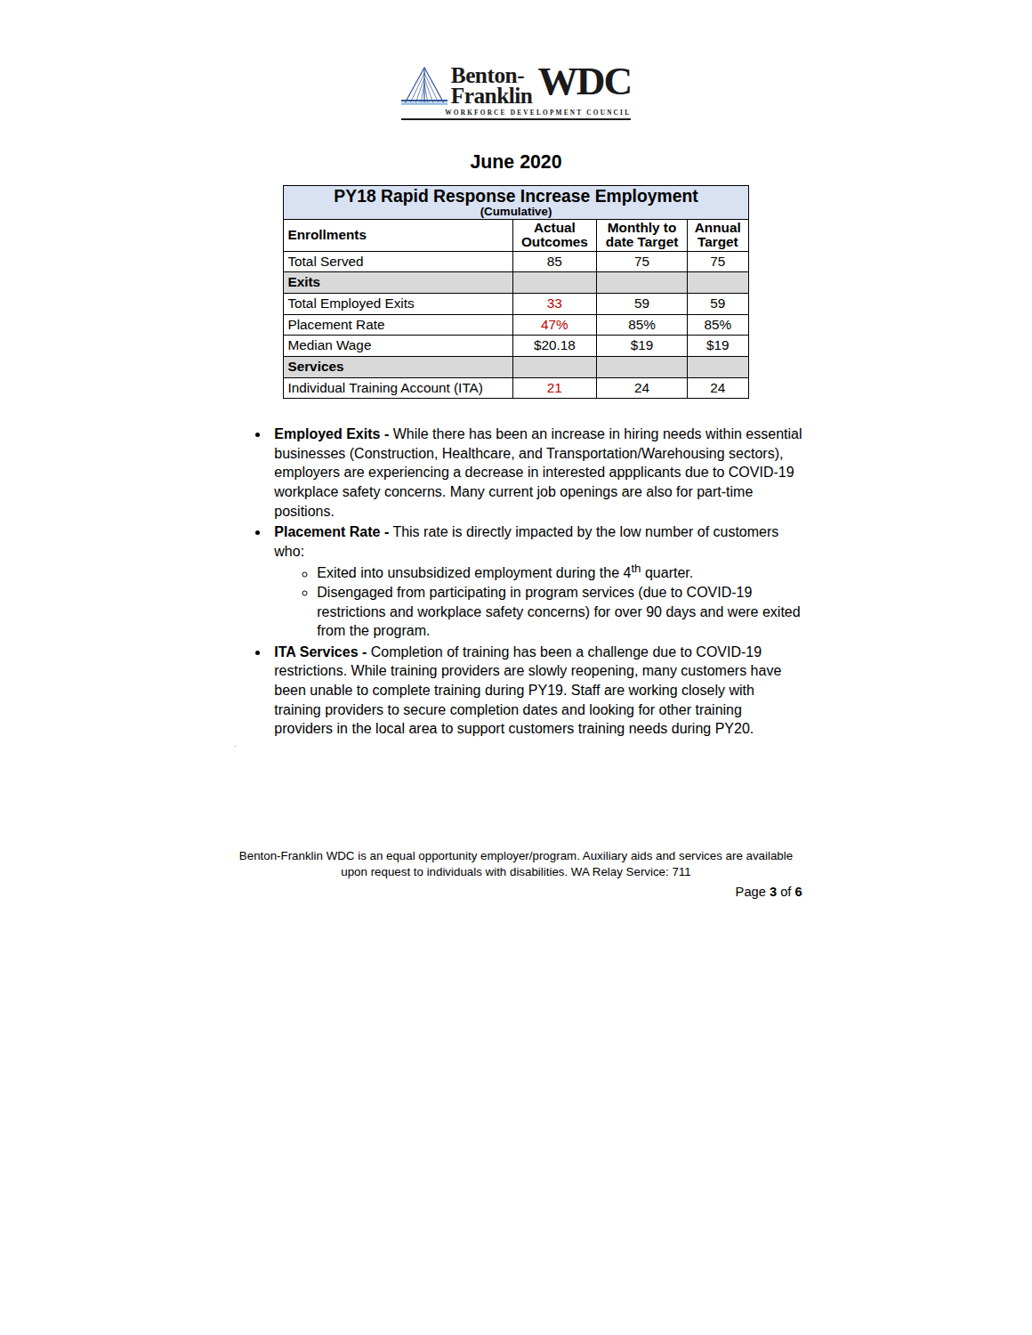Benton- Franklin
WDC
WORKFORCE DEVELOPMENT COUNCIL
June 2020
| PY18 Rapid Response Increase Employment (Cumulative) |
| Enrollments | Actual Outcomes | Monthly to date Target | Annual Target |
| Total Served | 85 | 75 | 75 |
| Exits | | | |
| Total Employed Exits | 33 | 59 | 59 |
| Placement Rate | 47% | 85% | 85% |
| Median Wage | $20.18 | $19 | $19 |
| Services | | | |
| Individual Training Account (ITA) | 21 | 24 | 24 |
Employed Exits - While there has been an increase in hiring needs within essential businesses (Construction, Healthcare, and Transportation/Warehousing sectors), employers are experiencing a decrease in interested appplicants due to COVID-19 workplace safety concerns. Many current job openings are also for part-time positions.
Placement Rate - This rate is directly impacted by the low number of customers who:
Exited into unsubsidized employment during the 4th quarter.
Disengaged from participating in program services (due to COVID-19 restrictions and workplace safety concerns) for over 90 days and were exited from the program.
ITA Services - Completion of training has been a challenge due to COVID-19 restrictions. While training providers are slowly reopening, many customers have been unable to complete training during PY19. Staff are working closely with training providers to secure completion dates and looking for other training providers in the local area to support customers training needs during PY20.
.
Benton-Franklin WDC is an equal opportunity employer/program. Auxiliary aids and services are available upon request to individuals with disabilities. WA Relay Service: 711
Page 3 of 6